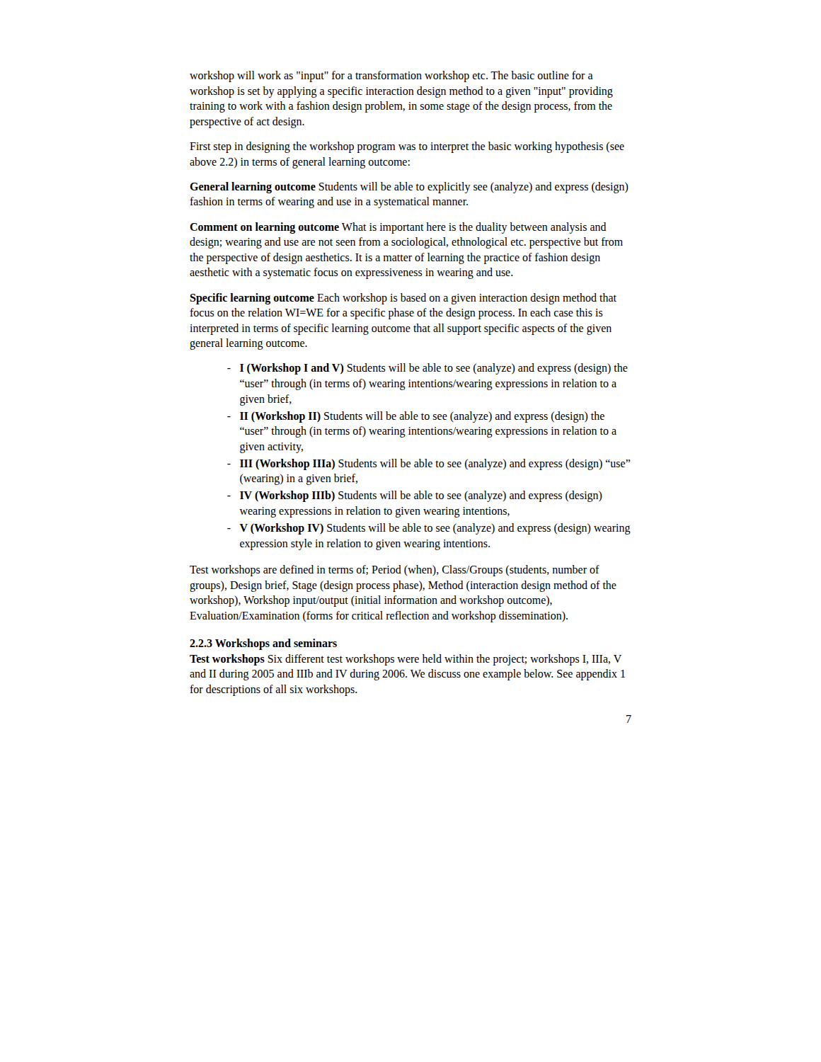workshop will work as "input" for a transformation workshop etc. The basic outline for a workshop is set by applying a specific interaction design method to a given "input" providing training to work with a fashion design problem, in some stage of the design process, from the perspective of act design.
First step in designing the workshop program was to interpret the basic working hypothesis (see above 2.2) in terms of general learning outcome:
General learning outcome Students will be able to explicitly see (analyze) and express (design) fashion in terms of wearing and use in a systematical manner.
Comment on learning outcome What is important here is the duality between analysis and design; wearing and use are not seen from a sociological, ethnological etc. perspective but from the perspective of design aesthetics. It is a matter of learning the practice of fashion design aesthetic with a systematic focus on expressiveness in wearing and use.
Specific learning outcome Each workshop is based on a given interaction design method that focus on the relation WI=WE for a specific phase of the design process. In each case this is interpreted in terms of specific learning outcome that all support specific aspects of the given general learning outcome.
I (Workshop I and V) Students will be able to see (analyze) and express (design) the “user” through (in terms of) wearing intentions/wearing expressions in relation to a given brief,
II (Workshop II) Students will be able to see (analyze) and express (design) the “user” through (in terms of) wearing intentions/wearing expressions in relation to a given activity,
III (Workshop IIIa) Students will be able to see (analyze) and express (design) “use” (wearing) in a given brief,
IV (Workshop IIIb) Students will be able to see (analyze) and express (design) wearing expressions in relation to given wearing intentions,
V (Workshop IV) Students will be able to see (analyze) and express (design) wearing expression style in relation to given wearing intentions.
Test workshops are defined in terms of; Period (when), Class/Groups (students, number of groups), Design brief, Stage (design process phase), Method (interaction design method of the workshop), Workshop input/output (initial information and workshop outcome), Evaluation/Examination (forms for critical reflection and workshop dissemination).
2.2.3 Workshops and seminars
Test workshops Six different test workshops were held within the project; workshops I, IIIa, V and II during 2005 and IIIb and IV during 2006. We discuss one example below. See appendix 1 for descriptions of all six workshops.
7